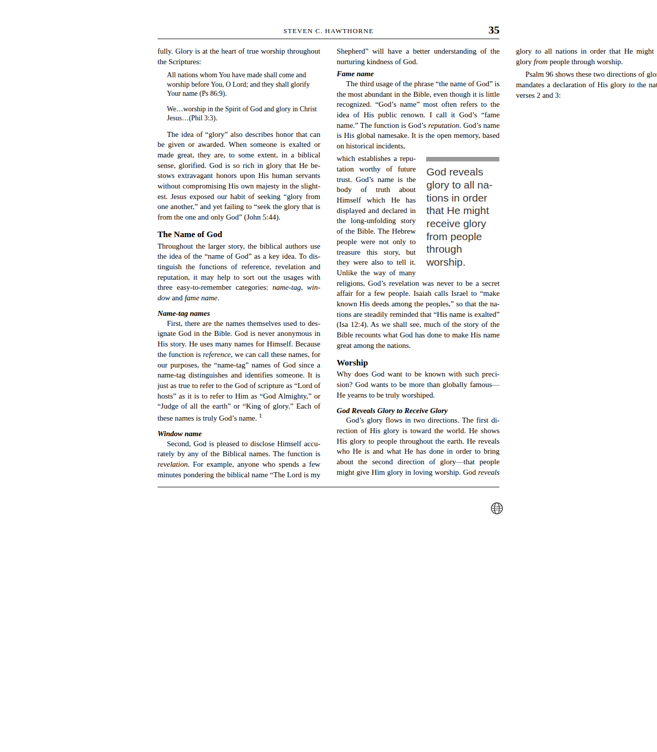Steven C. Hawthorne 35
fully. Glory is at the heart of true worship throughout the Scriptures:
All nations whom You have made shall come and worship before You, O Lord; and they shall glorify Your name (Ps 86:9).
We…worship in the Spirit of God and glory in Christ Jesus…(Phil 3:3).
The idea of “glory” also describes honor that can be given or awarded. When someone is exalted or made great, they are, to some extent, in a biblical sense, glorified. God is so rich in glory that He bestows extravagant honors upon His human servants without compromising His own majesty in the slightest. Jesus exposed our habit of seeking “glory from one another,” and yet failing to “seek the glory that is from the one and only God” (John 5:44).
The Name of God
Throughout the larger story, the biblical authors use the idea of the “name of God” as a key idea. To distinguish the functions of reference, revelation and reputation, it may help to sort out the usages with three easy-to-remember categories: name-tag, window and fame name.
Name-tag names
First, there are the names themselves used to designate God in the Bible. God is never anonymous in His story. He uses many names for Himself. Because the function is reference, we can call these names, for our purposes, the “name-tag” names of God since a name-tag distinguishes and identifies someone. It is just as true to refer to the God of scripture as “Lord of hosts” as it is to refer to Him as “God Almighty,” or “Judge of all the earth” or “King of glory.” Each of these names is truly God’s name. 1
Window name
Second, God is pleased to disclose Himself accurately by any of the Biblical names. The function is revelation. For example, anyone who spends a few minutes pondering the biblical name “The Lord is my Shepherd” will have a better understanding of the nurturing kindness of God.
Fame name
The third usage of the phrase “the name of God” is the most abundant in the Bible, even though it is little recognized. “God’s name” most often refers to the idea of His public renown. I call it God’s “fame name.” The function is God’s reputation. God’s name is His global namesake. It is the open memory, based on historical incidents,
God reveals glory to all nations in order that He might receive glory from people through worship.
which establishes a reputation worthy of future trust. God’s name is the body of truth about Himself which He has displayed and declared in the long-unfolding story of the Bible. The Hebrew people were not only to treasure this story, but they were also to tell it. Unlike the way of many religions, God’s revelation was never to be a secret affair for a few people. Isaiah calls Israel to “make known His deeds among the peoples,” so that the nations are steadily reminded that “His name is exalted” (Isa 12:4). As we shall see, much of the story of the Bible recounts what God has done to make His name great among the nations.
Worship
Why does God want to be known with such precision? God wants to be more than globally famous—He yearns to be truly worshiped.
God Reveals Glory to Receive Glory
God’s glory flows in two directions. The first direction of His glory is toward the world. He shows His glory to people throughout the earth. He reveals who He is and what He has done in order to bring about the second direction of glory—that people might give Him glory in loving worship. God reveals glory to all nations in order that He might receive glory from people through worship.
Psalm 96 shows these two directions of glory. God mandates a declaration of His glory to the nations in verses 2 and 3: